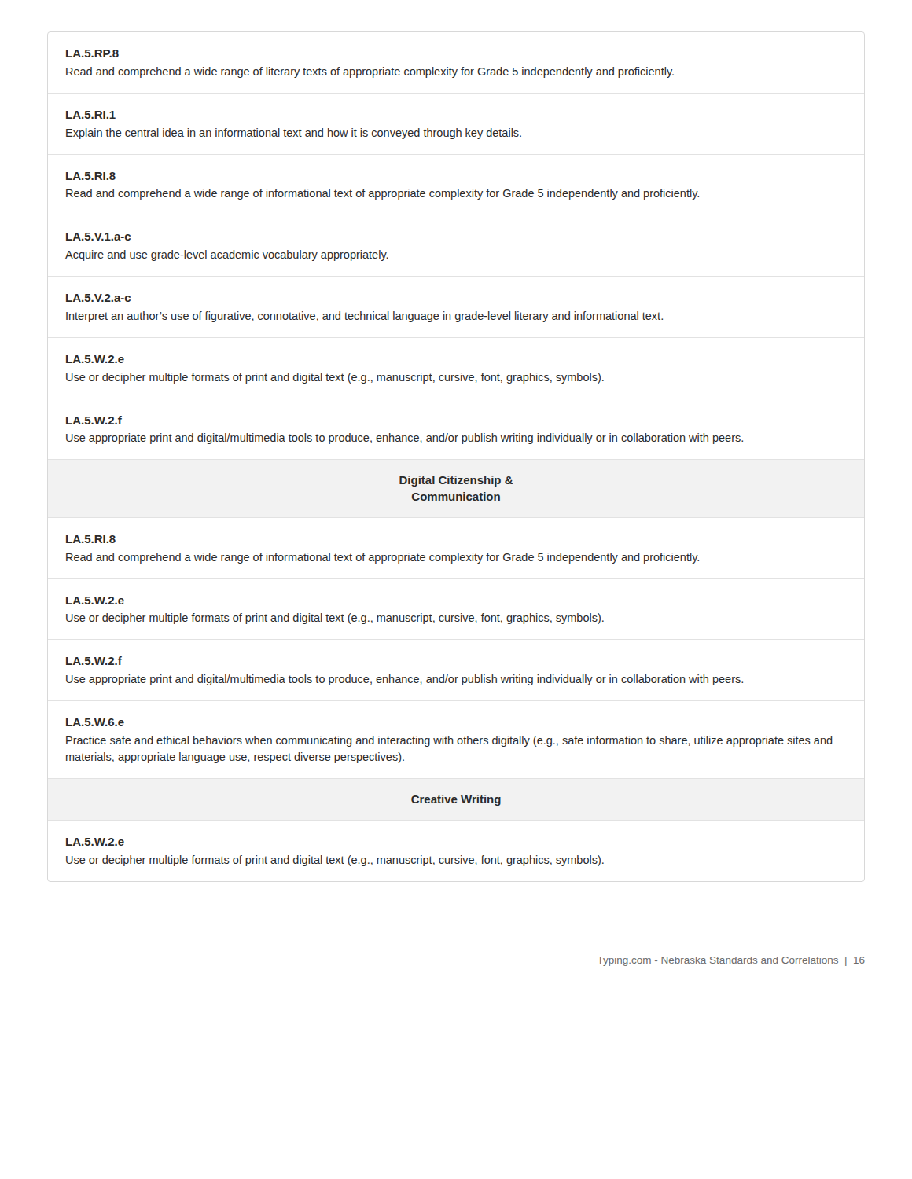LA.5.RP.8
Read and comprehend a wide range of literary texts of appropriate complexity for Grade 5 independently and proficiently.
LA.5.RI.1
Explain the central idea in an informational text and how it is conveyed through key details.
LA.5.RI.8
Read and comprehend a wide range of informational text of appropriate complexity for Grade 5 independently and proficiently.
LA.5.V.1.a-c
Acquire and use grade-level academic vocabulary appropriately.
LA.5.V.2.a-c
Interpret an author’s use of figurative, connotative, and technical language in grade-level literary and informational text.
LA.5.W.2.e
Use or decipher multiple formats of print and digital text (e.g., manuscript, cursive, font, graphics, symbols).
LA.5.W.2.f
Use appropriate print and digital/multimedia tools to produce, enhance, and/or publish writing individually or in collaboration with peers.
Digital Citizenship &
Communication
LA.5.RI.8
Read and comprehend a wide range of informational text of appropriate complexity for Grade 5 independently and proficiently.
LA.5.W.2.e
Use or decipher multiple formats of print and digital text (e.g., manuscript, cursive, font, graphics, symbols).
LA.5.W.2.f
Use appropriate print and digital/multimedia tools to produce, enhance, and/or publish writing individually or in collaboration with peers.
LA.5.W.6.e
Practice safe and ethical behaviors when communicating and interacting with others digitally (e.g., safe information to share, utilize appropriate sites and materials, appropriate language use, respect diverse perspectives).
Creative Writing
LA.5.W.2.e
Use or decipher multiple formats of print and digital text (e.g., manuscript, cursive, font, graphics, symbols).
Typing.com - Nebraska Standards and Correlations | 16